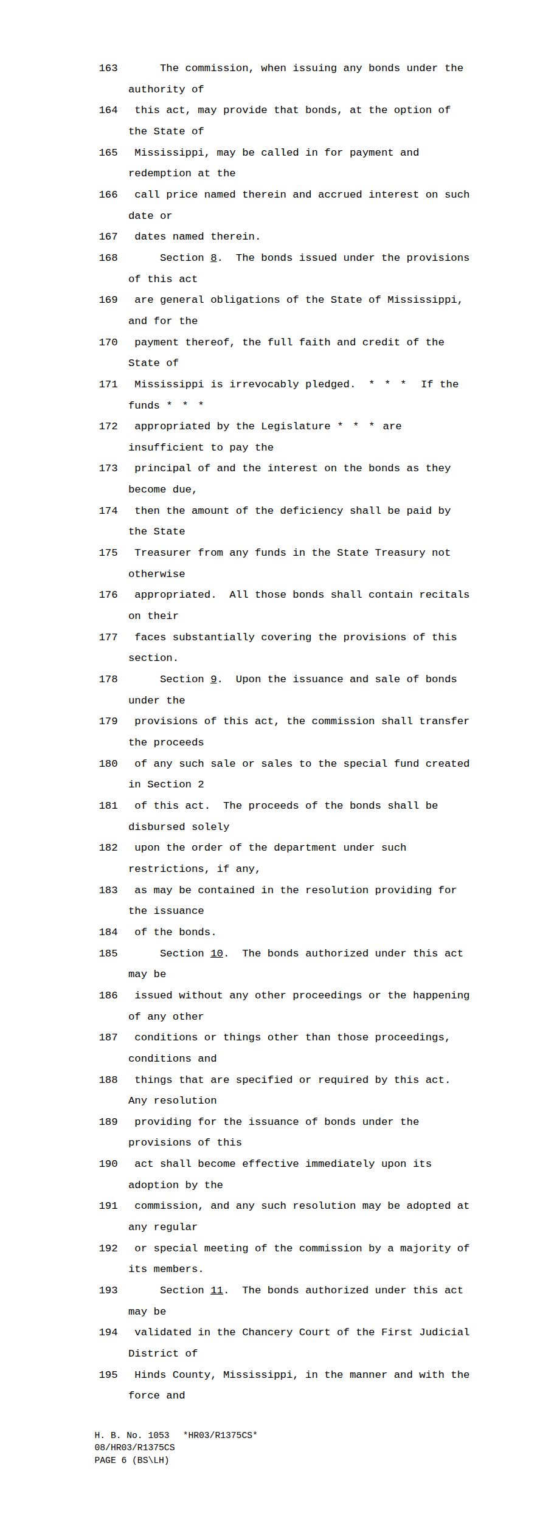163 The commission, when issuing any bonds under the authority of
164 this act, may provide that bonds, at the option of the State of
165 Mississippi, may be called in for payment and redemption at the
166 call price named therein and accrued interest on such date or
167 dates named therein.
168 Section 8. The bonds issued under the provisions of this act
169 are general obligations of the State of Mississippi, and for the
170 payment thereof, the full faith and credit of the State of
171 Mississippi is irrevocably pledged. * * * If the funds * * *
172 appropriated by the Legislature * * * are insufficient to pay the
173 principal of and the interest on the bonds as they become due,
174 then the amount of the deficiency shall be paid by the State
175 Treasurer from any funds in the State Treasury not otherwise
176 appropriated. All those bonds shall contain recitals on their
177 faces substantially covering the provisions of this section.
178 Section 9. Upon the issuance and sale of bonds under the
179 provisions of this act, the commission shall transfer the proceeds
180 of any such sale or sales to the special fund created in Section 2
181 of this act. The proceeds of the bonds shall be disbursed solely
182 upon the order of the department under such restrictions, if any,
183 as may be contained in the resolution providing for the issuance
184 of the bonds.
185 Section 10. The bonds authorized under this act may be
186 issued without any other proceedings or the happening of any other
187 conditions or things other than those proceedings, conditions and
188 things that are specified or required by this act. Any resolution
189 providing for the issuance of bonds under the provisions of this
190 act shall become effective immediately upon its adoption by the
191 commission, and any such resolution may be adopted at any regular
192 or special meeting of the commission by a majority of its members.
193 Section 11. The bonds authorized under this act may be
194 validated in the Chancery Court of the First Judicial District of
195 Hinds County, Mississippi, in the manner and with the force and
H. B. No. 1053*HR03/R1375CS*
08/HR03/R1375CS
PAGE 6 (BS\LH)